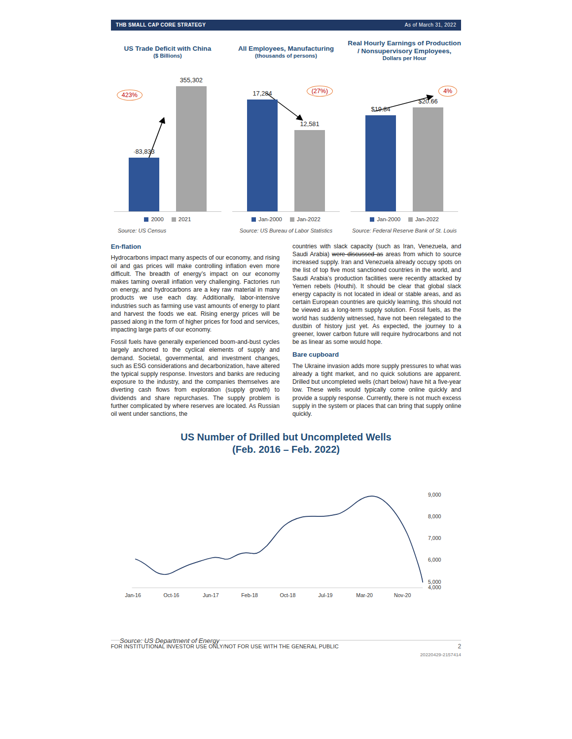THB SMALL CAP CORE STRATEGY
As of March 31, 2022
US Trade Deficit with China($ Billions)
423%
·83,833
355,302
2000 2021
Source: US Census
All Employees, Manufacturing(thousands of persons)
(27%)
17,284
12,581
Jan-2000 Jan-2022
Source: US Bureau of Labor Statistics
Real Hourly Earnings of Production / Nonsupervisory Employees,Dollars per Hour
4%
$19.84
$20.66
Jan-2000 Jan-2022
Source: Federal Reserve Bank of St. Louis
En-flation
Hydrocarbons impact many aspects of our economy, and rising oil and gas prices will make controlling inflation even more difficult. The breadth of energy’s impact on our economy makes taming overall inflation very challenging. Factories run on energy, and hydrocarbons are a key raw material in many products we use each day. Additionally, labor-intensive industries such as farming use vast amounts of energy to plant and harvest the foods we eat. Rising energy prices will be passed along in the form of higher prices for food and services, impacting large parts of our economy.
Fossil fuels have generally experienced boom-and-bust cycles largely anchored to the cyclical elements of supply and demand. Societal, governmental, and investment changes, such as ESG considerations and decarbonization, have altered the typical supply response. Investors and banks are reducing exposure to the industry, and the companies themselves are diverting cash flows from exploration (supply growth) to dividends and share repurchases. The supply problem is further complicated by where reserves are located. As Russian oil went under sanctions, the
countries with slack capacity (such as Iran, Venezuela, and Saudi Arabia) were discussed as areas from which to source increased supply. Iran and Venezuela already occupy spots on the list of top five most sanctioned countries in the world, and Saudi Arabia’s production facilities were recently attacked by Yemen rebels (Houthi). It should be clear that global slack energy capacity is not located in ideal or stable areas, and as certain European countries are quickly learning, this should not be viewed as a long-term supply solution. Fossil fuels, as the world has suddenly witnessed, have not been relegated to the dustbin of history just yet. As expected, the journey to a greener, lower carbon future will require hydrocarbons and not be as linear as some would hope.
Bare cupboard
The Ukraine invasion adds more supply pressures to what was already a tight market, and no quick solutions are apparent. Drilled but uncompleted wells (chart below) have hit a five-year low. These wells would typically come online quickly and provide a supply response. Currently, there is not much excess supply in the system or places that can bring that supply online quickly.
US Number of Drilled but Uncompleted Wells
(Feb. 2016 – Feb. 2022)
9,000 8,000 7,000 6,000 5,000 4,000 Jan-16 Oct-16 Jun-17 Feb-18 Oct-18 Jul-19 Mar-20 Nov-20 pad x x
Source: US Department of Energy
FOR INSTITUTIONAL INVESTOR USE ONLY/NOT FOR USE WITH THE GENERAL PUBLIC
2
20220429-2157414